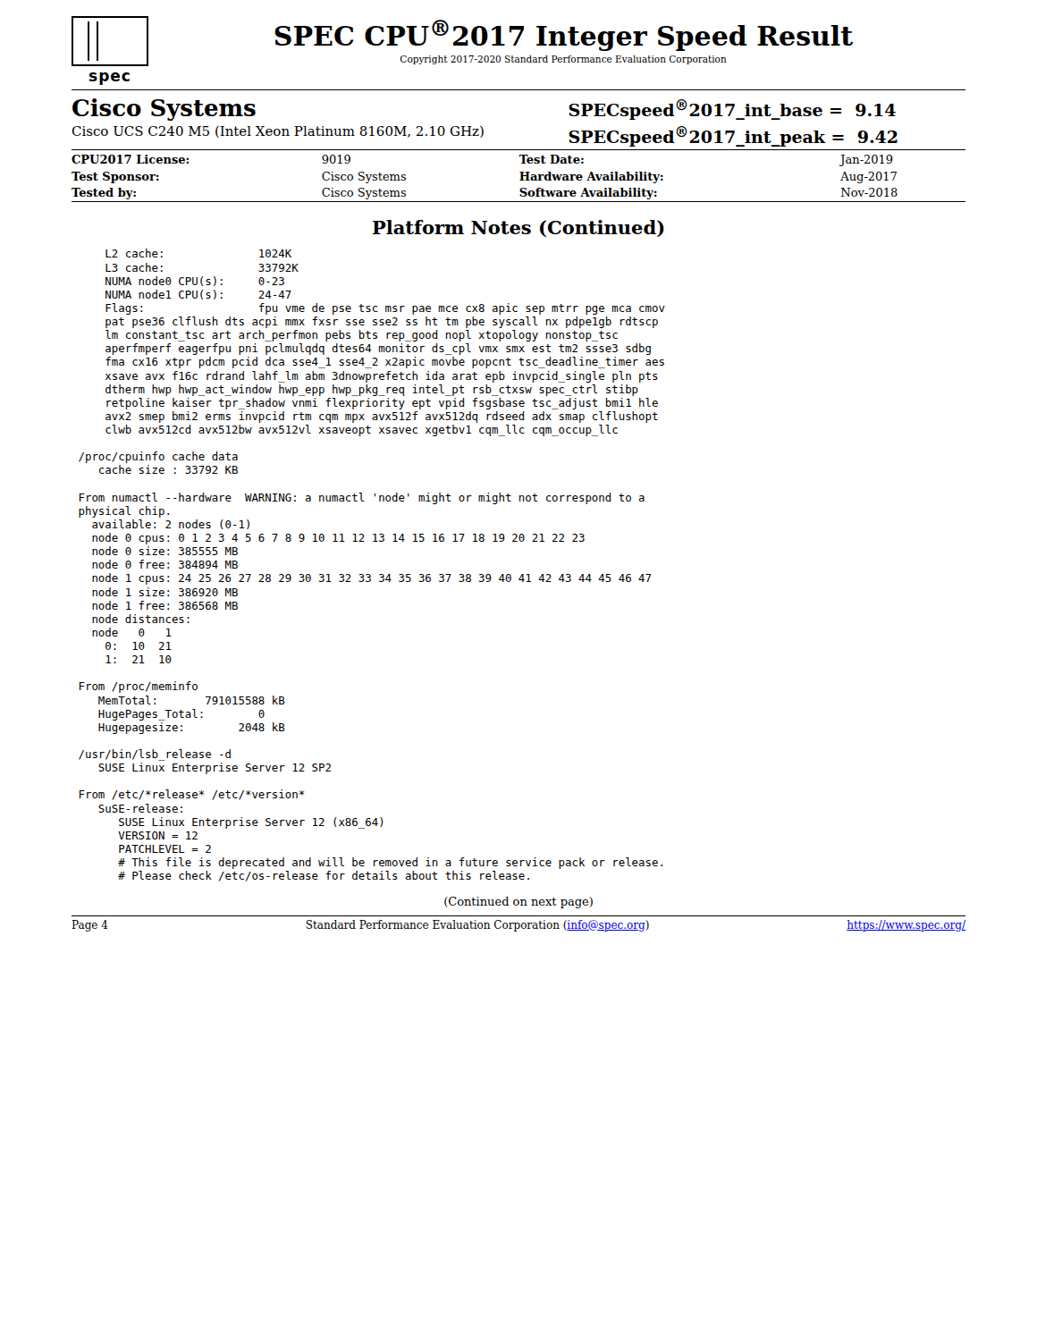spec
SPEC CPU®2017 Integer Speed Result
Copyright 2017-2020 Standard Performance Evaluation Corporation
| Cisco Systems | SPECspeed ® 2017_int_base = 9.14 |
| Cisco UCS C240 M5 (Intel Xeon Platinum 8160M, 2.10 GHz) | SPECspeed ® 2017_int_peak = 9.42 |
| CPU2017 License: | 9019 | Test Date: | Jan-2019 |
| Test Sponsor: | Cisco Systems | Hardware Availability: | Aug-2017 |
| Tested by: | Cisco Systems | Software Availability: | Nov-2018 |
Platform Notes (Continued)
     L2 cache:              1024K
     L3 cache:              33792K
     NUMA node0 CPU(s):     0-23
     NUMA node1 CPU(s):     24-47
     Flags:                 fpu vme de pse tsc msr pae mce cx8 apic sep mtrr pge mca cmov
     pat pse36 clflush dts acpi mmx fxsr sse sse2 ss ht tm pbe syscall nx pdpe1gb rdtscp
     lm constant_tsc art arch_perfmon pebs bts rep_good nopl xtopology nonstop_tsc
     aperfmperf eagerfpu pni pclmulqdq dtes64 monitor ds_cpl vmx smx est tm2 ssse3 sdbg
     fma cx16 xtpr pdcm pcid dca sse4_1 sse4_2 x2apic movbe popcnt tsc_deadline_timer aes
     xsave avx f16c rdrand lahf_lm abm 3dnowprefetch ida arat epb invpcid_single pln pts
     dtherm hwp hwp_act_window hwp_epp hwp_pkg_req intel_pt rsb_ctxsw spec_ctrl stibp
     retpoline kaiser tpr_shadow vnmi flexpriority ept vpid fsgsbase tsc_adjust bmi1 hle
     avx2 smep bmi2 erms invpcid rtm cqm mpx avx512f avx512dq rdseed adx smap clflushopt
     clwb avx512cd avx512bw avx512vl xsaveopt xsavec xgetbv1 cqm_llc cqm_occup_llc

 /proc/cpuinfo cache data
    cache size : 33792 KB

 From numactl --hardware  WARNING: a numactl 'node' might or might not correspond to a
 physical chip.
   available: 2 nodes (0-1)
   node 0 cpus: 0 1 2 3 4 5 6 7 8 9 10 11 12 13 14 15 16 17 18 19 20 21 22 23
   node 0 size: 385555 MB
   node 0 free: 384894 MB
   node 1 cpus: 24 25 26 27 28 29 30 31 32 33 34 35 36 37 38 39 40 41 42 43 44 45 46 47
   node 1 size: 386920 MB
   node 1 free: 386568 MB
   node distances:
   node   0   1
     0:  10  21
     1:  21  10

 From /proc/meminfo
    MemTotal:       791015588 kB
    HugePages_Total:        0
    Hugepagesize:        2048 kB

 /usr/bin/lsb_release -d
    SUSE Linux Enterprise Server 12 SP2

 From /etc/*release* /etc/*version*
    SuSE-release:
       SUSE Linux Enterprise Server 12 (x86_64)
       VERSION = 12
       PATCHLEVEL = 2
       # This file is deprecated and will be removed in a future service pack or release.
       # Please check /etc/os-release for details about this release.
(Continued on next page)
Page 4
Standard Performance Evaluation Corporation (info@spec.org)
https://www.spec.org/